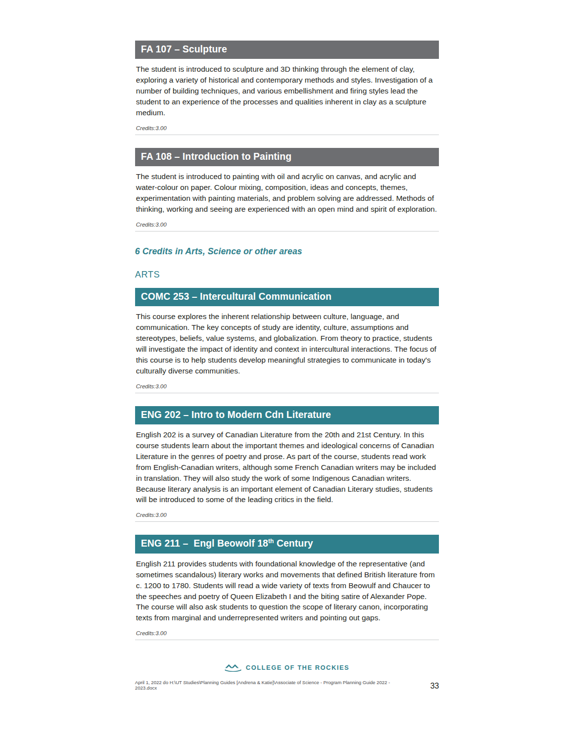FA 107 – Sculpture
The student is introduced to sculpture and 3D thinking through the element of clay, exploring a variety of historical and contemporary methods and styles. Investigation of a number of building techniques, and various embellishment and firing styles lead the student to an experience of the processes and qualities inherent in clay as a sculpture medium.
Credits:3.00
FA 108 – Introduction to Painting
The student is introduced to painting with oil and acrylic on canvas, and acrylic and water-colour on paper. Colour mixing, composition, ideas and concepts, themes, experimentation with painting materials, and problem solving are addressed. Methods of thinking, working and seeing are experienced with an open mind and spirit of exploration.
Credits:3.00
6 Credits in Arts, Science or other areas
ARTS
COMC 253 – Intercultural Communication
This course explores the inherent relationship between culture, language, and communication. The key concepts of study are identity, culture, assumptions and stereotypes, beliefs, value systems, and globalization. From theory to practice, students will investigate the impact of identity and context in intercultural interactions. The focus of this course is to help students develop meaningful strategies to communicate in today's culturally diverse communities.
Credits:3.00
ENG 202 – Intro to Modern Cdn Literature
English 202 is a survey of Canadian Literature from the 20th and 21st Century. In this course students learn about the important themes and ideological concerns of Canadian Literature in the genres of poetry and prose. As part of the course, students read work from English-Canadian writers, although some French Canadian writers may be included in translation. They will also study the work of some Indigenous Canadian writers. Because literary analysis is an important element of Canadian Literary studies, students will be introduced to some of the leading critics in the field.
Credits:3.00
ENG 211 – Engl Beowolf 18th Century
English 211 provides students with foundational knowledge of the representative (and sometimes scandalous) literary works and movements that defined British literature from c. 1200 to 1780. Students will read a wide variety of texts from Beowulf and Chaucer to the speeches and poetry of Queen Elizabeth I and the biting satire of Alexander Pope. The course will also ask students to question the scope of literary canon, incorporating texts from marginal and underrepresented writers and pointing out gaps.
Credits:3.00
COLLEGE OF THE ROCKIES
April 1, 2022 do H:\UT Studies\Planning Guides [Andrena & Katie]\Associate of Science - Program Planning Guide 2022 - 2023.docx
33